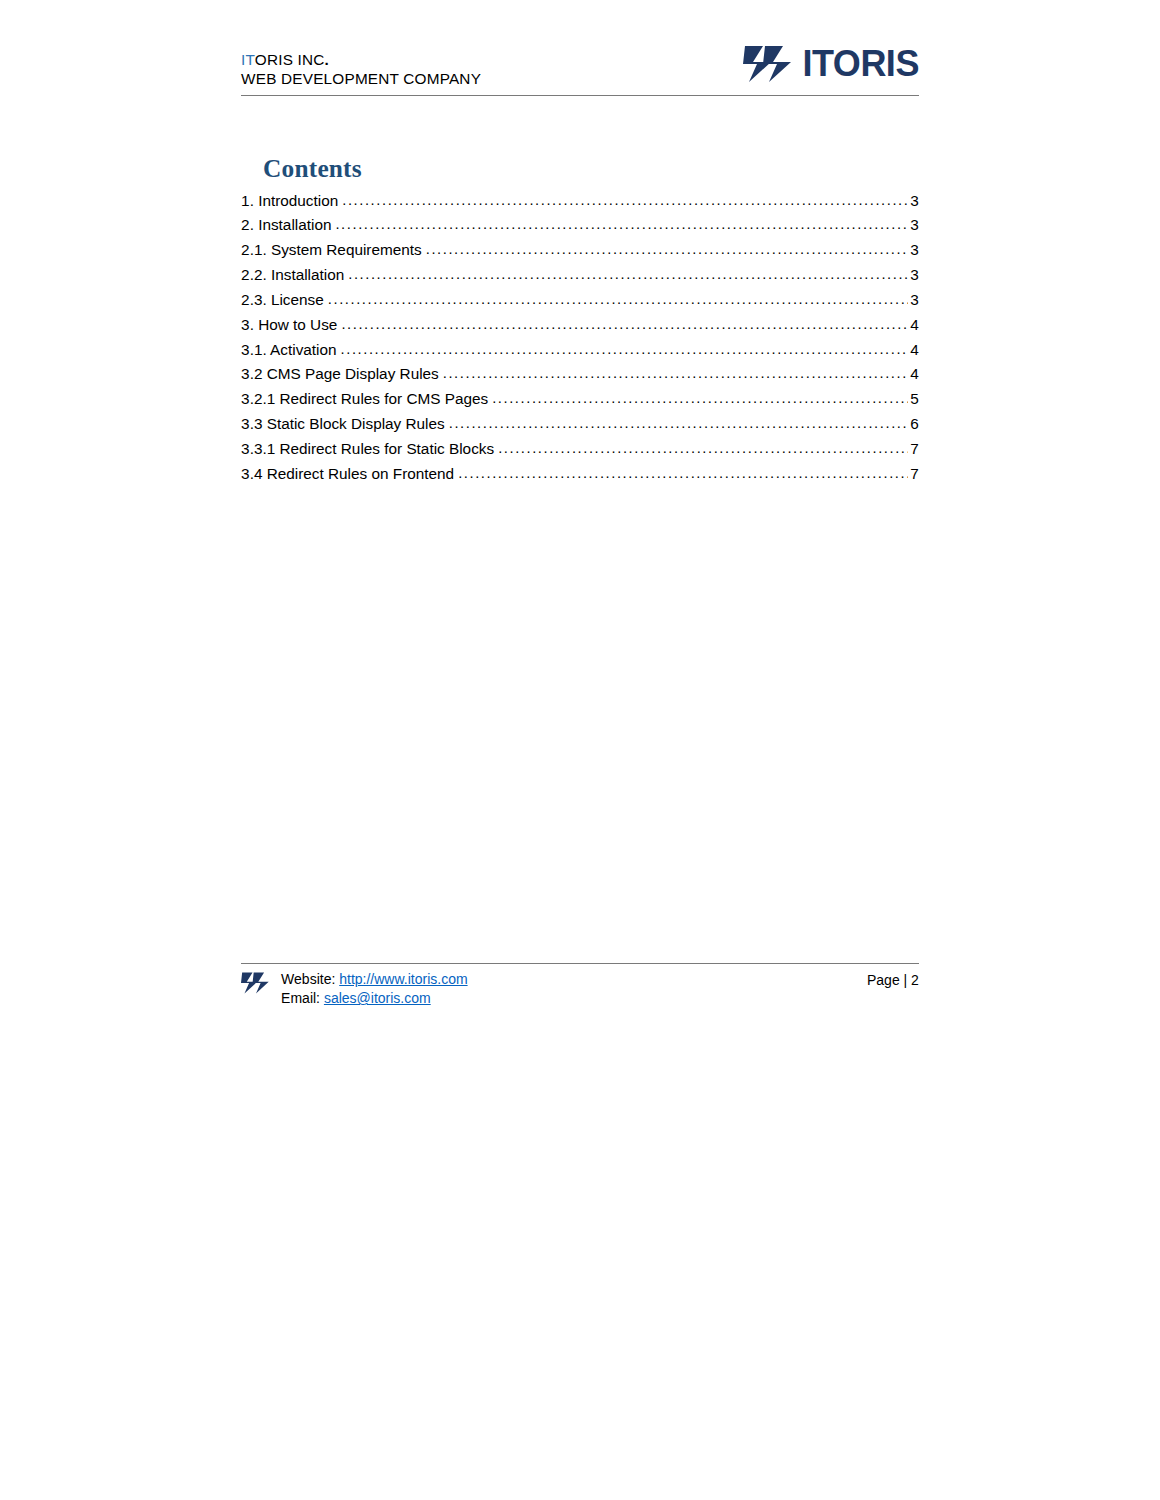IT ORIS INC.
WEB DEVELOPMENT COMPANY
ITORIS
Contents
1. Introduction .................................................................................................................................. 3
2. Installation .................................................................................................................................... 3
2.1. System Requirements ................................................................................................................. 3
2.2. Installation .............................................................................................................................. 3
2.3. License ................................................................................................................................... 3
3. How to Use ................................................................................................................................... 4
3.1. Activation ............................................................................................................................... 4
3.2 CMS Page Display Rules ............................................................................................................... 4
3.2.1 Redirect Rules for CMS Pages ....................................................................................................... 5
3.3 Static Block Display Rules ............................................................................................................. 6
3.3.1 Redirect Rules for Static Blocks .................................................................................................... 7
3.4 Redirect Rules on Frontend ........................................................................................................... 7
Website: http://www.itoris.com
Email: sales@itoris.com
Page | 2